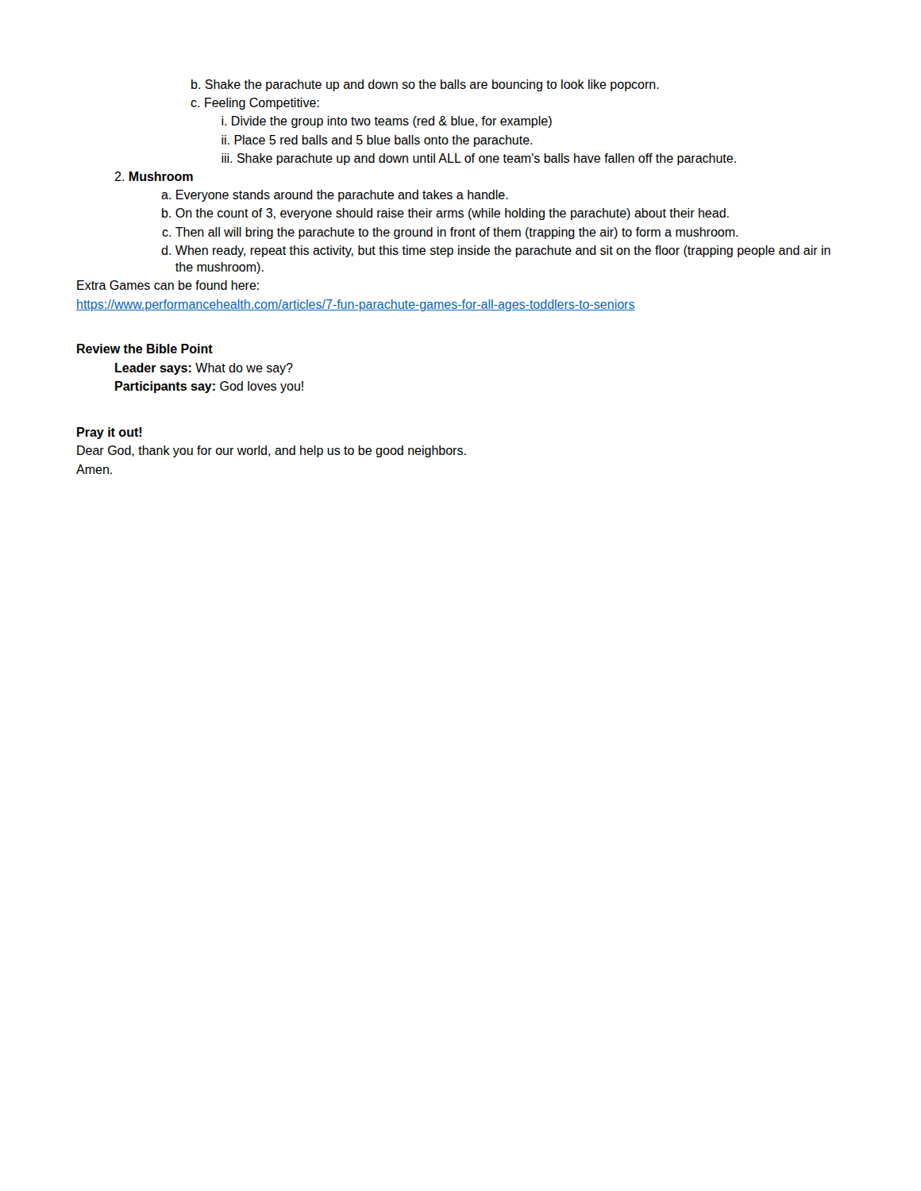b. Shake the parachute up and down so the balls are bouncing to look like popcorn.
c. Feeling Competitive:
i. Divide the group into two teams (red & blue, for example)
ii. Place 5 red balls and 5 blue balls onto the parachute.
iii. Shake parachute up and down until ALL of one team's balls have fallen off the parachute.
2. Mushroom
Everyone stands around the parachute and takes a handle.
On the count of 3, everyone should raise their arms (while holding the parachute) about their head.
Then all will bring the parachute to the ground in front of them (trapping the air) to form a mushroom.
When ready, repeat this activity, but this time step inside the parachute and sit on the floor (trapping people and air in the mushroom).
Extra Games can be found here:
https://www.performancehealth.com/articles/7-fun-parachute-games-for-all-ages-toddlers-to-seniors
Review the Bible Point
Leader says: What do we say?
Participants say: God loves you!
Pray it out!
Dear God, thank you for our world, and help us to be good neighbors.
Amen.